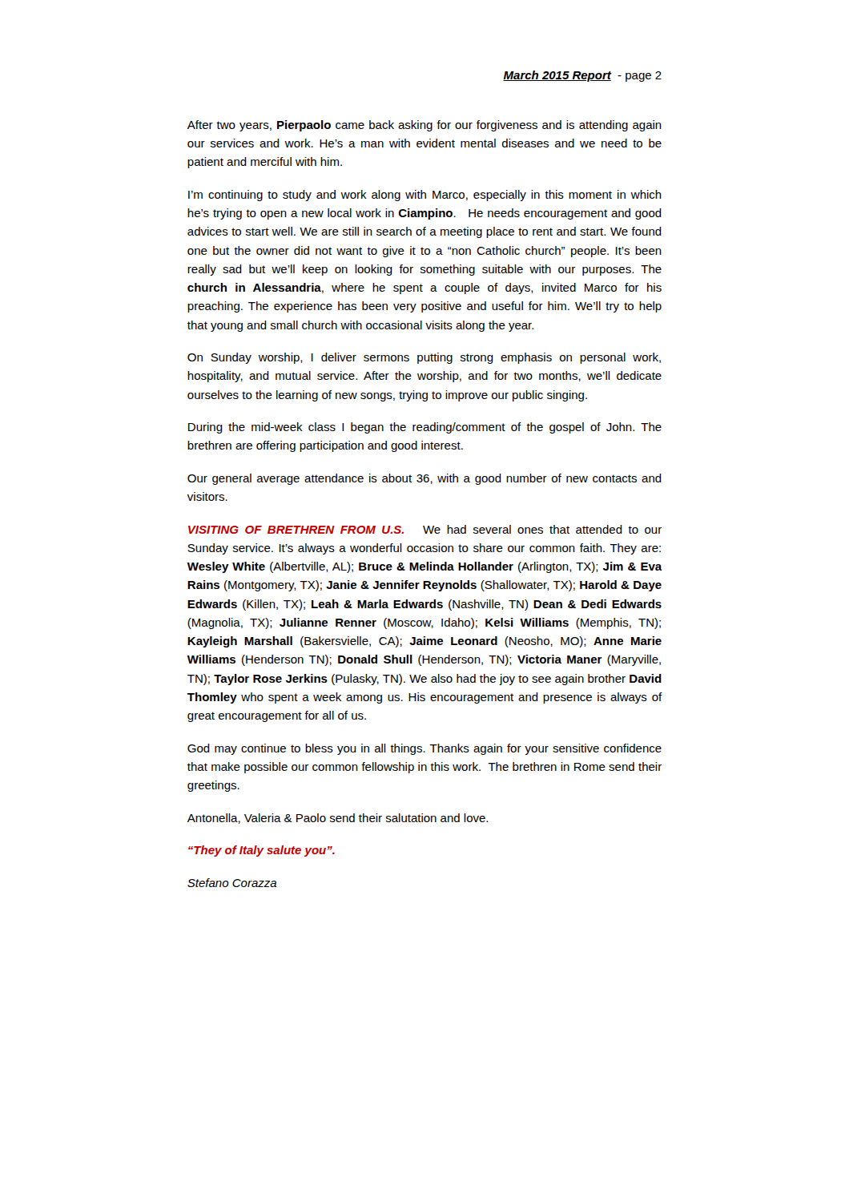March 2015 Report - page 2
After two years, Pierpaolo came back asking for our forgiveness and is attending again our services and work. He’s a man with evident mental diseases and we need to be patient and merciful with him.
I’m continuing to study and work along with Marco, especially in this moment in which he’s trying to open a new local work in Ciampino. He needs encouragement and good advices to start well. We are still in search of a meeting place to rent and start. We found one but the owner did not want to give it to a “non Catholic church” people. It’s been really sad but we’ll keep on looking for something suitable with our purposes. The church in Alessandria, where he spent a couple of days, invited Marco for his preaching. The experience has been very positive and useful for him. We’ll try to help that young and small church with occasional visits along the year.
On Sunday worship, I deliver sermons putting strong emphasis on personal work, hospitality, and mutual service. After the worship, and for two months, we’ll dedicate ourselves to the learning of new songs, trying to improve our public singing.
During the mid-week class I began the reading/comment of the gospel of John. The brethren are offering participation and good interest.
Our general average attendance is about 36, with a good number of new contacts and visitors.
VISITING OF BRETHREN FROM U.S. We had several ones that attended to our Sunday service. It’s always a wonderful occasion to share our common faith. They are: Wesley White (Albertville, AL); Bruce & Melinda Hollander (Arlington, TX); Jim & Eva Rains (Montgomery, TX); Janie & Jennifer Reynolds (Shallowater, TX); Harold & Daye Edwards (Killen, TX); Leah & Marla Edwards (Nashville, TN) Dean & Dedi Edwards (Magnolia, TX); Julianne Renner (Moscow, Idaho); Kelsi Williams (Memphis, TN); Kayleigh Marshall (Bakersvielle, CA); Jaime Leonard (Neosho, MO); Anne Marie Williams (Henderson TN); Donald Shull (Henderson, TN); Victoria Maner (Maryville, TN); Taylor Rose Jerkins (Pulasky, TN). We also had the joy to see again brother David Thomley who spent a week among us. His encouragement and presence is always of great encouragement for all of us.
God may continue to bless you in all things. Thanks again for your sensitive confidence that make possible our common fellowship in this work. The brethren in Rome send their greetings.
Antonella, Valeria & Paolo send their salutation and love.
“They of Italy salute you”.
Stefano Corazza